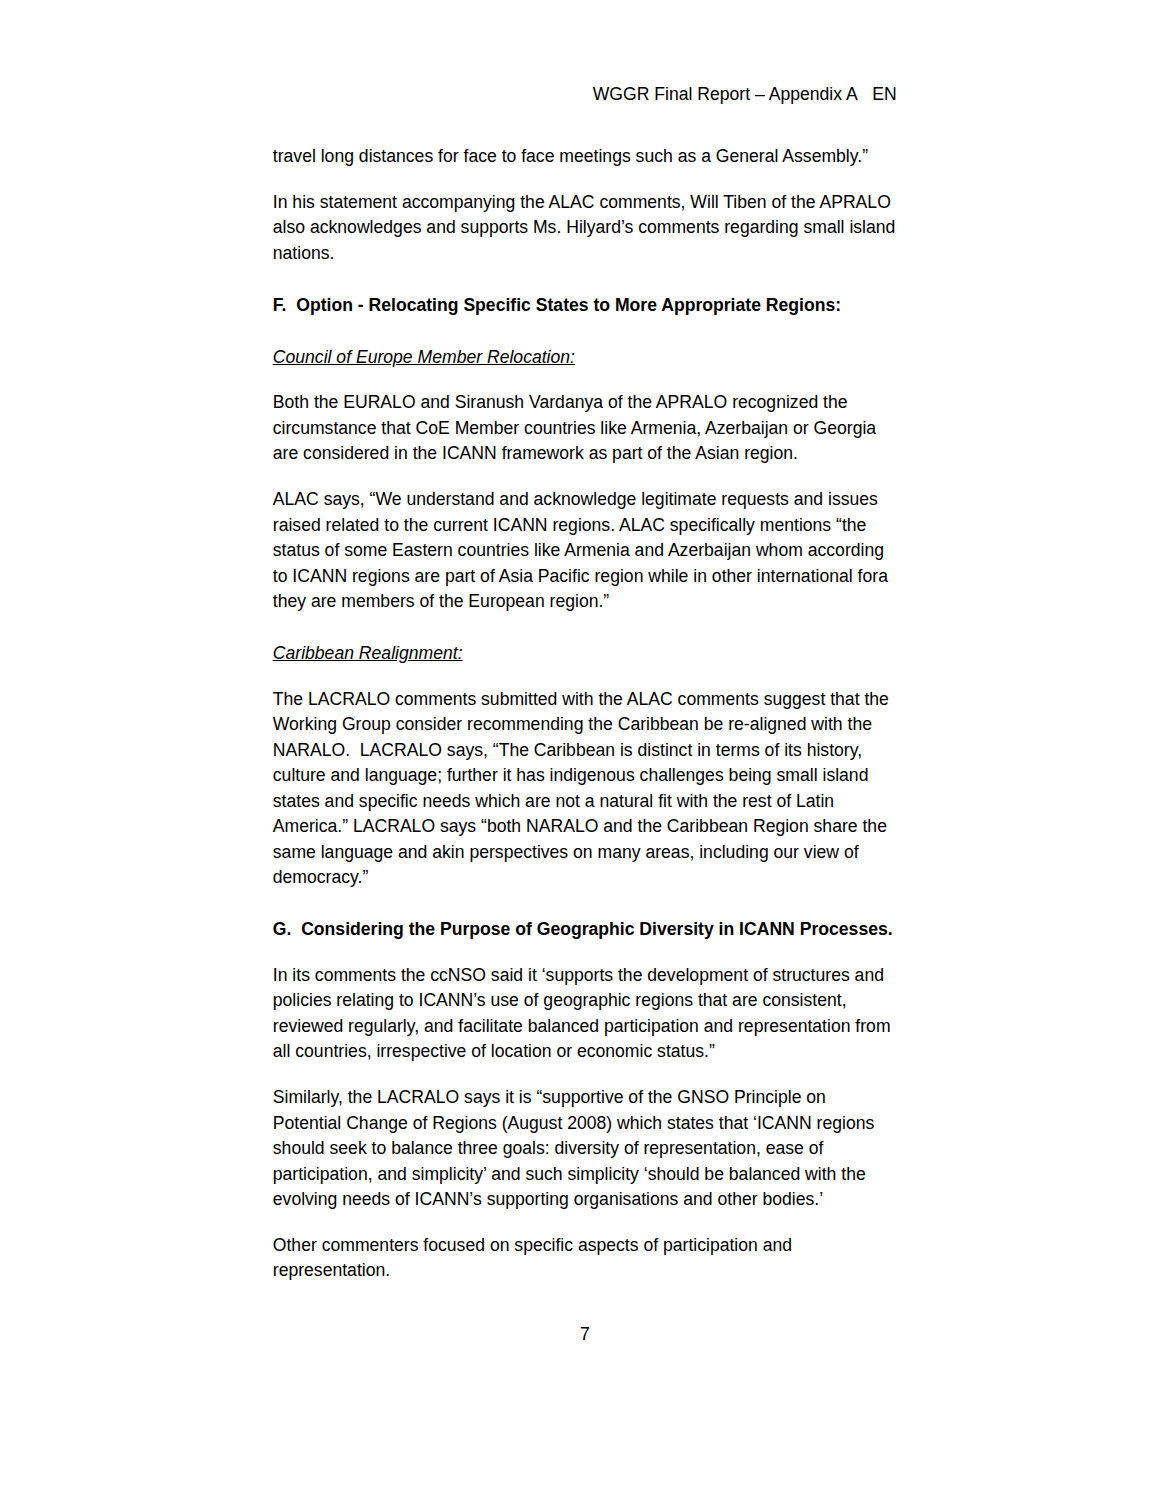WGGR Final Report – Appendix A EN
travel long distances for face to face meetings such as a General Assembly.”
In his statement accompanying the ALAC comments, Will Tiben of the APRALO also acknowledges and supports Ms. Hilyard’s comments regarding small island nations.
F. Option - Relocating Specific States to More Appropriate Regions:
Council of Europe Member Relocation:
Both the EURALO and Siranush Vardanya of the APRALO recognized the circumstance that CoE Member countries like Armenia, Azerbaijan or Georgia are considered in the ICANN framework as part of the Asian region.
ALAC says, “We understand and acknowledge legitimate requests and issues raised related to the current ICANN regions. ALAC specifically mentions “the status of some Eastern countries like Armenia and Azerbaijan whom according to ICANN regions are part of Asia Pacific region while in other international fora they are members of the European region.”
Caribbean Realignment:
The LACRALO comments submitted with the ALAC comments suggest that the Working Group consider recommending the Caribbean be re-aligned with the NARALO. LACRALO says, “The Caribbean is distinct in terms of its history, culture and language; further it has indigenous challenges being small island states and specific needs which are not a natural fit with the rest of Latin America.” LACRALO says “both NARALO and the Caribbean Region share the same language and akin perspectives on many areas, including our view of democracy.”
G. Considering the Purpose of Geographic Diversity in ICANN Processes.
In its comments the ccNSO said it ‘supports the development of structures and policies relating to ICANN’s use of geographic regions that are consistent, reviewed regularly, and facilitate balanced participation and representation from all countries, irrespective of location or economic status.”
Similarly, the LACRALO says it is “supportive of the GNSO Principle on Potential Change of Regions (August 2008) which states that ‘ICANN regions should seek to balance three goals: diversity of representation, ease of participation, and simplicity’ and such simplicity ‘should be balanced with the evolving needs of ICANN’s supporting organisations and other bodies.’
Other commenters focused on specific aspects of participation and representation.
7